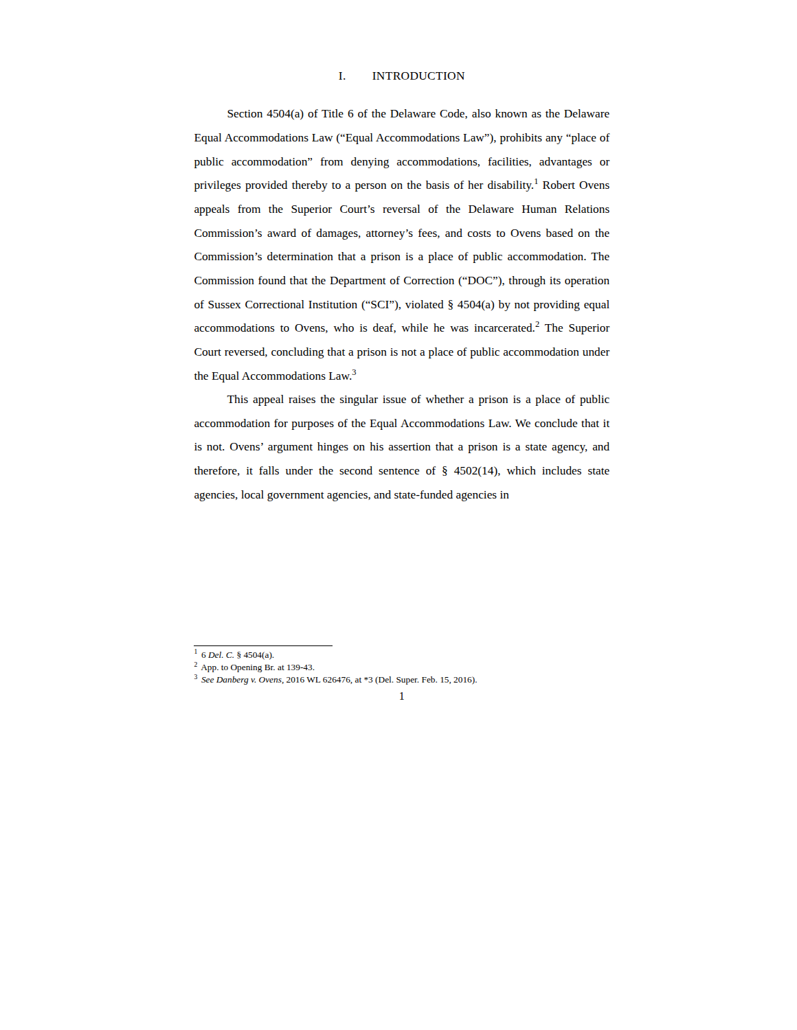I. INTRODUCTION
Section 4504(a) of Title 6 of the Delaware Code, also known as the Delaware Equal Accommodations Law (“Equal Accommodations Law”), prohibits any “place of public accommodation” from denying accommodations, facilities, advantages or privileges provided thereby to a person on the basis of her disability.1 Robert Ovens appeals from the Superior Court’s reversal of the Delaware Human Relations Commission’s award of damages, attorney’s fees, and costs to Ovens based on the Commission’s determination that a prison is a place of public accommodation. The Commission found that the Department of Correction (“DOC”), through its operation of Sussex Correctional Institution (“SCI”), violated § 4504(a) by not providing equal accommodations to Ovens, who is deaf, while he was incarcerated.2 The Superior Court reversed, concluding that a prison is not a place of public accommodation under the Equal Accommodations Law.3
This appeal raises the singular issue of whether a prison is a place of public accommodation for purposes of the Equal Accommodations Law. We conclude that it is not. Ovens’ argument hinges on his assertion that a prison is a state agency, and therefore, it falls under the second sentence of § 4502(14), which includes state agencies, local government agencies, and state-funded agencies in
1 6 Del. C. § 4504(a).
2 App. to Opening Br. at 139-43.
3 See Danberg v. Ovens, 2016 WL 626476, at *3 (Del. Super. Feb. 15, 2016).
1